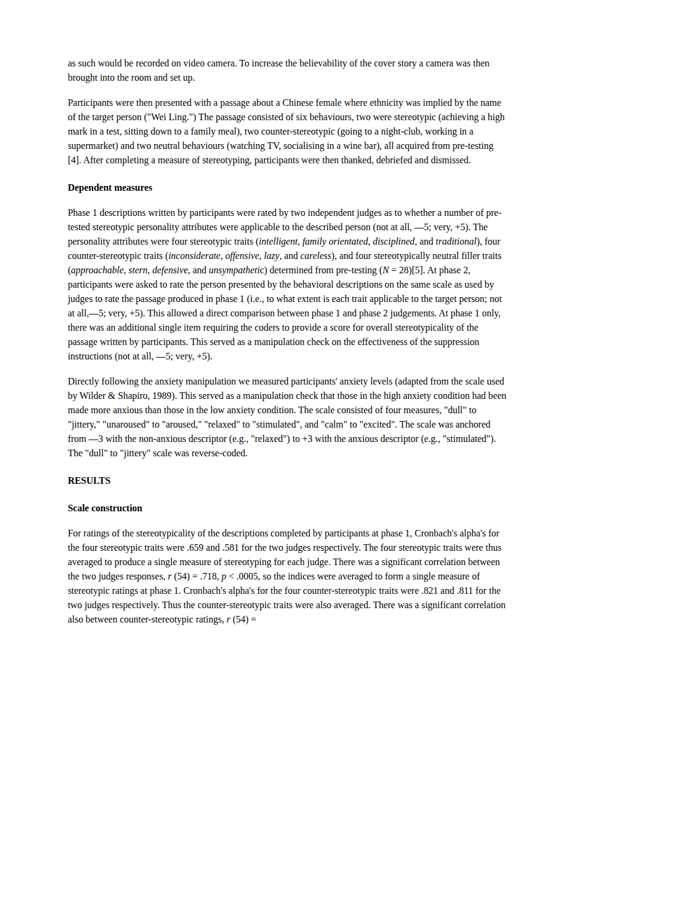as such would be recorded on video camera. To increase the believability of the cover story a camera was then brought into the room and set up.
Participants were then presented with a passage about a Chinese female where ethnicity was implied by the name of the target person ("Wei Ling.") The passage consisted of six behaviours, two were stereotypic (achieving a high mark in a test, sitting down to a family meal), two counter-stereotypic (going to a night-club, working in a supermarket) and two neutral behaviours (watching TV, socialising in a wine bar), all acquired from pre-testing [4]. After completing a measure of stereotyping, participants were then thanked, debriefed and dismissed.
Dependent measures
Phase 1 descriptions written by participants were rated by two independent judges as to whether a number of pre-tested stereotypic personality attributes were applicable to the described person (not at all, —5; very, +5). The personality attributes were four stereotypic traits (intelligent, family orientated, disciplined, and traditional), four counter-stereotypic traits (inconsiderate, offensive, lazy, and careless), and four stereotypically neutral filler traits (approachable, stern, defensive, and unsympathetic) determined from pre-testing (N = 28)[5]. At phase 2, participants were asked to rate the person presented by the behavioral descriptions on the same scale as used by judges to rate the passage produced in phase 1 (i.e., to what extent is each trait applicable to the target person; not at all,—5; very, +5). This allowed a direct comparison between phase 1 and phase 2 judgements. At phase 1 only, there was an additional single item requiring the coders to provide a score for overall stereotypicality of the passage written by participants. This served as a manipulation check on the effectiveness of the suppression instructions (not at all, —5; very, +5).
Directly following the anxiety manipulation we measured participants' anxiety levels (adapted from the scale used by Wilder & Shapiro, 1989). This served as a manipulation check that those in the high anxiety condition had been made more anxious than those in the low anxiety condition. The scale consisted of four measures, "dull" to "jittery," "unaroused" to "aroused," "relaxed" to "stimulated", and "calm" to "excited". The scale was anchored from —3 with the non-anxious descriptor (e.g., "relaxed") to +3 with the anxious descriptor (e.g., "stimulated"). The "dull" to "jittery" scale was reverse-coded.
RESULTS
Scale construction
For ratings of the stereotypicality of the descriptions completed by participants at phase 1, Cronbach's alpha's for the four stereotypic traits were .659 and .581 for the two judges respectively. The four stereotypic traits were thus averaged to produce a single measure of stereotyping for each judge. There was a significant correlation between the two judges responses, r (54) = .718, p < .0005, so the indices were averaged to form a single measure of stereotypic ratings at phase 1. Cronbach's alpha's for the four counter-stereotypic traits were .821 and .811 for the two judges respectively. Thus the counter-stereotypic traits were also averaged. There was a significant correlation also between counter-stereotypic ratings, r (54) =